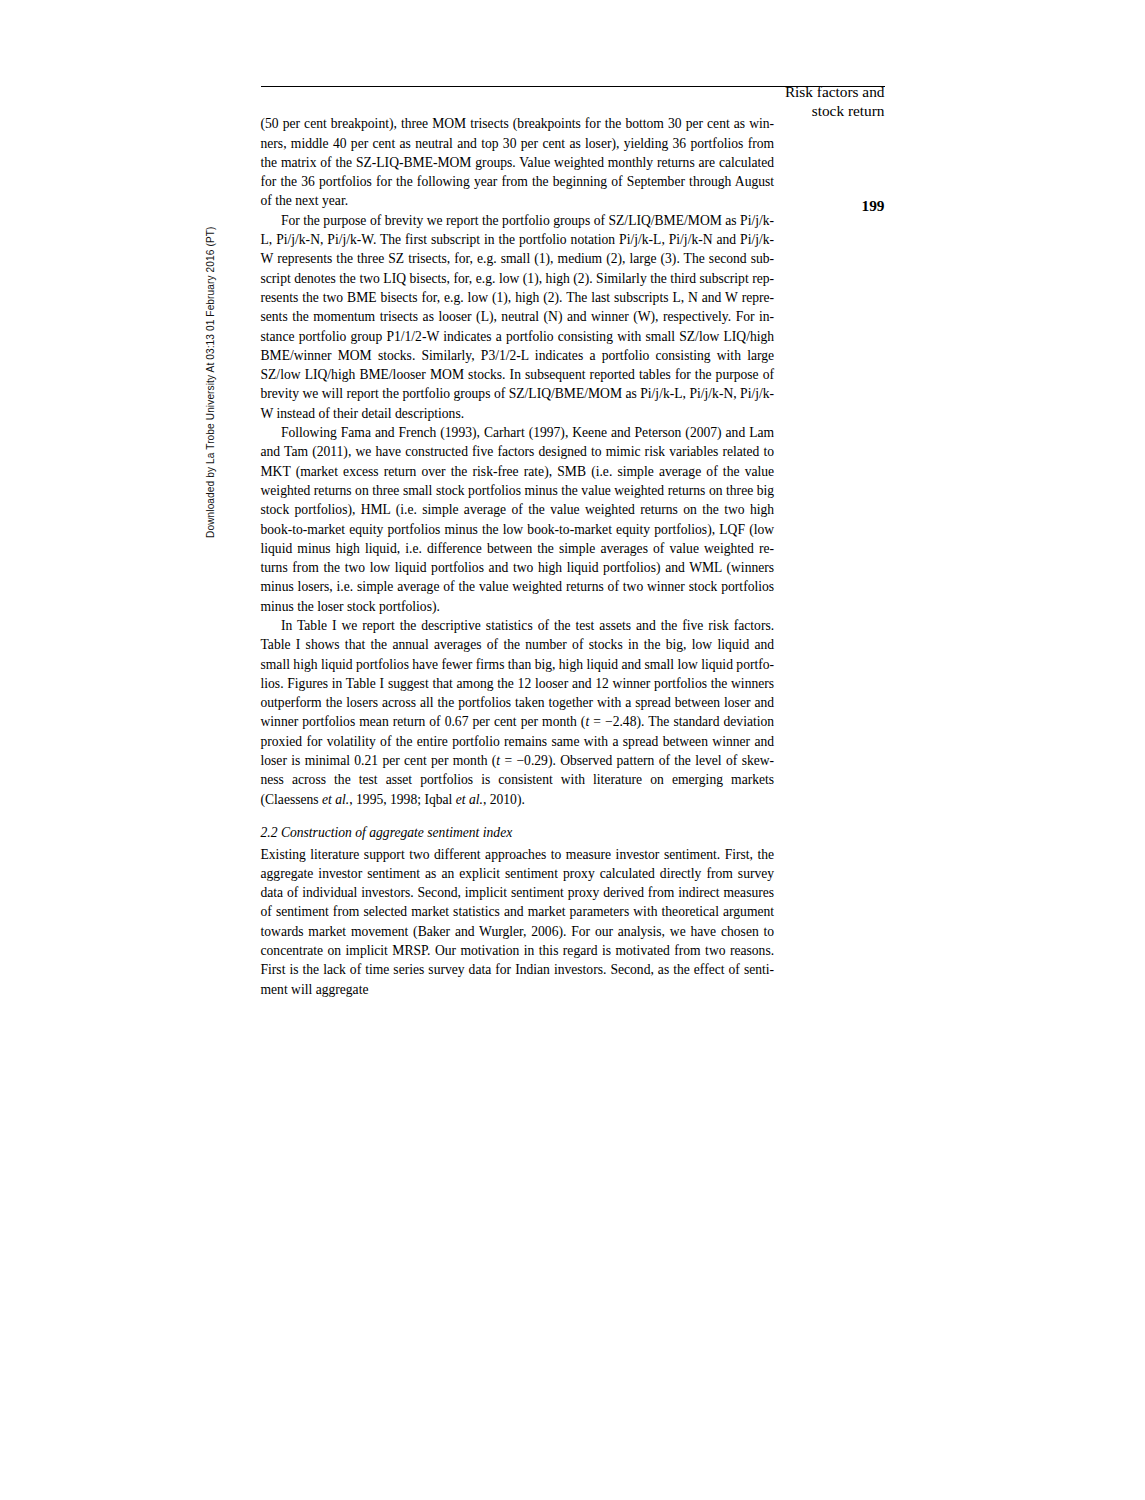Risk factors and
stock return
199
Downloaded by La Trobe University At 03:13 01 February 2016 (PT)
(50 per cent breakpoint), three MOM trisects (breakpoints for the bottom 30 per cent as winners, middle 40 per cent as neutral and top 30 per cent as loser), yielding 36 portfolios from the matrix of the SZ-LIQ-BME-MOM groups. Value weighted monthly returns are calculated for the 36 portfolios for the following year from the beginning of September through August of the next year.
For the purpose of brevity we report the portfolio groups of SZ/LIQ/BME/MOM as Pi/j/k-L, Pi/j/k-N, Pi/j/k-W. The first subscript in the portfolio notation Pi/j/k-L, Pi/j/k-N and Pi/j/k-W represents the three SZ trisects, for, e.g. small (1), medium (2), large (3). The second subscript denotes the two LIQ bisects, for, e.g. low (1), high (2). Similarly the third subscript represents the two BME bisects for, e.g. low (1), high (2). The last subscripts L, N and W represents the momentum trisects as looser (L), neutral (N) and winner (W), respectively. For instance portfolio group P1/1/2-W indicates a portfolio consisting with small SZ/low LIQ/high BME/winner MOM stocks. Similarly, P3/1/2-L indicates a portfolio consisting with large SZ/low LIQ/high BME/looser MOM stocks. In subsequent reported tables for the purpose of brevity we will report the portfolio groups of SZ/LIQ/BME/MOM as Pi/j/k-L, Pi/j/k-N, Pi/j/k-W instead of their detail descriptions.
Following Fama and French (1993), Carhart (1997), Keene and Peterson (2007) and Lam and Tam (2011), we have constructed five factors designed to mimic risk variables related to MKT (market excess return over the risk-free rate), SMB (i.e. simple average of the value weighted returns on three small stock portfolios minus the value weighted returns on three big stock portfolios), HML (i.e. simple average of the value weighted returns on the two high book-to-market equity portfolios minus the low book-to-market equity portfolios), LQF (low liquid minus high liquid, i.e. difference between the simple averages of value weighted returns from the two low liquid portfolios and two high liquid portfolios) and WML (winners minus losers, i.e. simple average of the value weighted returns of two winner stock portfolios minus the loser stock portfolios).
In Table I we report the descriptive statistics of the test assets and the five risk factors. Table I shows that the annual averages of the number of stocks in the big, low liquid and small high liquid portfolios have fewer firms than big, high liquid and small low liquid portfolios. Figures in Table I suggest that among the 12 looser and 12 winner portfolios the winners outperform the losers across all the portfolios taken together with a spread between loser and winner portfolios mean return of 0.67 per cent per month (t = −2.48). The standard deviation proxied for volatility of the entire portfolio remains same with a spread between winner and loser is minimal 0.21 per cent per month (t = −0.29). Observed pattern of the level of skewness across the test asset portfolios is consistent with literature on emerging markets (Claessens et al., 1995, 1998; Iqbal et al., 2010).
2.2 Construction of aggregate sentiment index
Existing literature support two different approaches to measure investor sentiment. First, the aggregate investor sentiment as an explicit sentiment proxy calculated directly from survey data of individual investors. Second, implicit sentiment proxy derived from indirect measures of sentiment from selected market statistics and market parameters with theoretical argument towards market movement (Baker and Wurgler, 2006). For our analysis, we have chosen to concentrate on implicit MRSP. Our motivation in this regard is motivated from two reasons. First is the lack of time series survey data for Indian investors. Second, as the effect of sentiment will aggregate